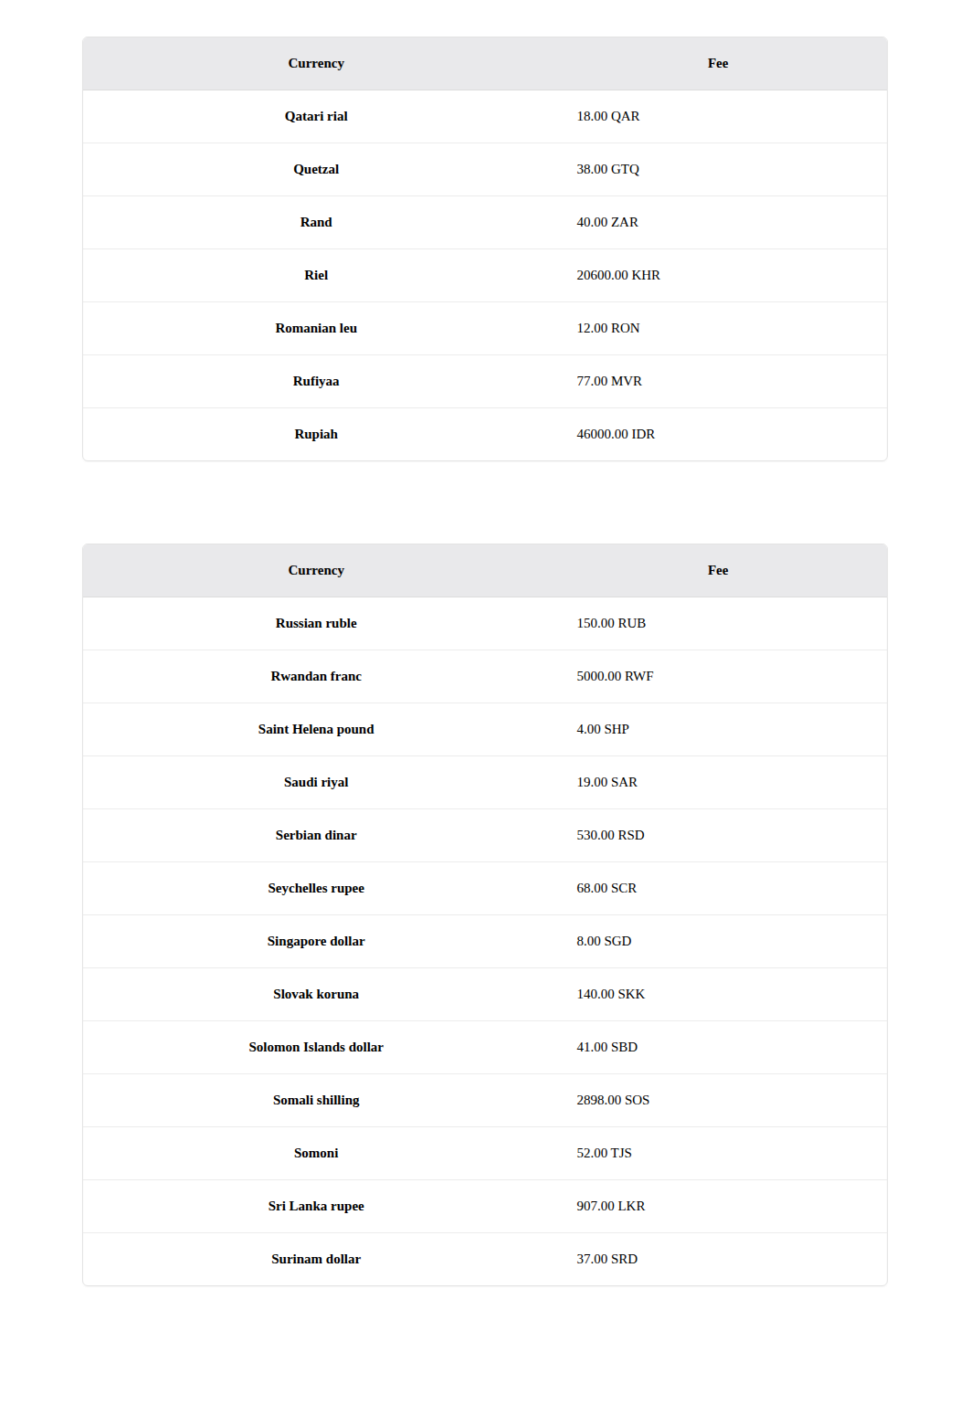| Currency | Fee |
| --- | --- |
| Qatari rial | 18.00 QAR |
| Quetzal | 38.00 GTQ |
| Rand | 40.00 ZAR |
| Riel | 20600.00 KHR |
| Romanian leu | 12.00 RON |
| Rufiyaa | 77.00 MVR |
| Rupiah | 46000.00 IDR |
| Currency | Fee |
| --- | --- |
| Russian ruble | 150.00 RUB |
| Rwandan franc | 5000.00 RWF |
| Saint Helena pound | 4.00 SHP |
| Saudi riyal | 19.00 SAR |
| Serbian dinar | 530.00 RSD |
| Seychelles rupee | 68.00 SCR |
| Singapore dollar | 8.00 SGD |
| Slovak koruna | 140.00 SKK |
| Solomon Islands dollar | 41.00 SBD |
| Somali shilling | 2898.00 SOS |
| Somoni | 52.00 TJS |
| Sri Lanka rupee | 907.00 LKR |
| Surinam dollar | 37.00 SRD |